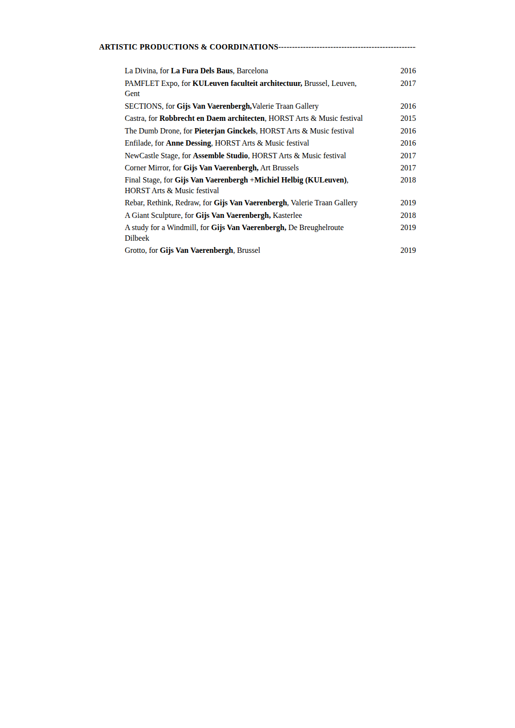ARTISTIC PRODUCTIONS & COORDINATIONS-------------------------------------------------------------------------------------
| La Divina, for La Fura Dels Baus , Barcelona | 2016 |
| PAMFLET Expo, for KULeuven faculteit architectuur, Brussel, Leuven, Gent | 2017 |
| SECTIONS, for Gijs Van Vaerenbergh, Valerie Traan Gallery | 2016 |
| Castra, for Robbrecht en Daem architecten , HORST Arts & Music festival | 2015 |
| The Dumb Drone, for Pieterjan Ginckels , HORST Arts & Music festival | 2016 |
| Enfilade, for Anne Dessing , HORST Arts & Music festival | 2016 |
| NewCastle Stage, for Assemble Studio , HORST Arts & Music festival | 2017 |
| Corner Mirror, for Gijs Van Vaerenbergh, Art Brussels | 2017 |
| Final Stage, for Gijs Van Vaerenbergh + Michiel Helbig (KULeuven) , HORST Arts & Music festival | 2018 |
| Rebar, Rethink, Redraw, for Gijs Van Vaerenbergh , Valerie Traan Gallery | 2019 |
| A Giant Sculpture, for Gijs Van Vaerenbergh, Kasterlee | 2018 |
| A study for a Windmill, for Gijs Van Vaerenbergh, De Breughelroute Dilbeek | 2019 |
| Grotto, for Gijs Van Vaerenbergh , Brussel | 2019 |